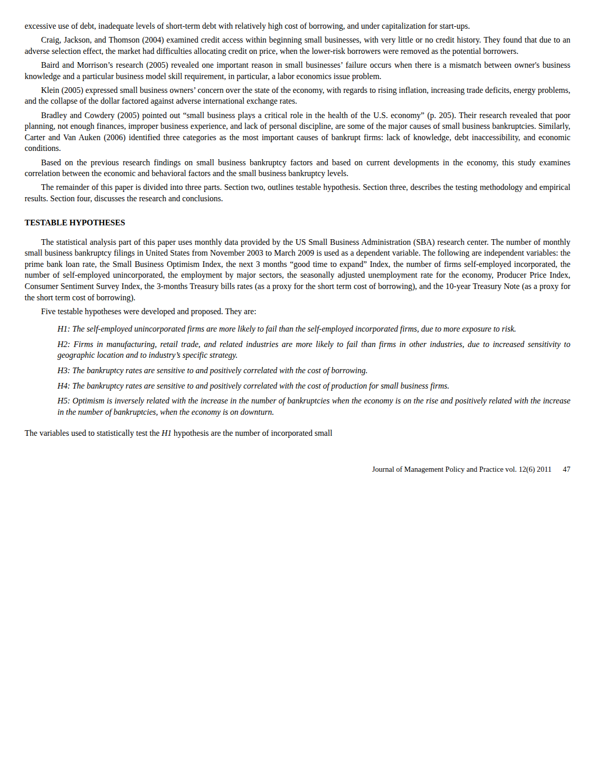excessive use of debt, inadequate levels of short-term debt with relatively high cost of borrowing, and under capitalization for start-ups.
Craig, Jackson, and Thomson (2004) examined credit access within beginning small businesses, with very little or no credit history. They found that due to an adverse selection effect, the market had difficulties allocating credit on price, when the lower-risk borrowers were removed as the potential borrowers.
Baird and Morrison’s research (2005) revealed one important reason in small businesses’ failure occurs when there is a mismatch between owner's business knowledge and a particular business model skill requirement, in particular, a labor economics issue problem.
Klein (2005) expressed small business owners’ concern over the state of the economy, with regards to rising inflation, increasing trade deficits, energy problems, and the collapse of the dollar factored against adverse international exchange rates.
Bradley and Cowdery (2005) pointed out “small business plays a critical role in the health of the U.S. economy” (p. 205). Their research revealed that poor planning, not enough finances, improper business experience, and lack of personal discipline, are some of the major causes of small business bankruptcies. Similarly, Carter and Van Auken (2006) identified three categories as the most important causes of bankrupt firms: lack of knowledge, debt inaccessibility, and economic conditions.
Based on the previous research findings on small business bankruptcy factors and based on current developments in the economy, this study examines correlation between the economic and behavioral factors and the small business bankruptcy levels.
The remainder of this paper is divided into three parts. Section two, outlines testable hypothesis. Section three, describes the testing methodology and empirical results. Section four, discusses the research and conclusions.
Testable Hypotheses
The statistical analysis part of this paper uses monthly data provided by the US Small Business Administration (SBA) research center. The number of monthly small business bankruptcy filings in United States from November 2003 to March 2009 is used as a dependent variable. The following are independent variables: the prime bank loan rate, the Small Business Optimism Index, the next 3 months “good time to expand” Index, the number of firms self-employed incorporated, the number of self-employed unincorporated, the employment by major sectors, the seasonally adjusted unemployment rate for the economy, Producer Price Index, Consumer Sentiment Survey Index, the 3-months Treasury bills rates (as a proxy for the short term cost of borrowing), and the 10-year Treasury Note (as a proxy for the short term cost of borrowing).
Five testable hypotheses were developed and proposed. They are:
H1: The self-employed unincorporated firms are more likely to fail than the self-employed incorporated firms, due to more exposure to risk.
H2: Firms in manufacturing, retail trade, and related industries are more likely to fail than firms in other industries, due to increased sensitivity to geographic location and to industry’s specific strategy.
H3: The bankruptcy rates are sensitive to and positively correlated with the cost of borrowing.
H4: The bankruptcy rates are sensitive to and positively correlated with the cost of production for small business firms.
H5: Optimism is inversely related with the increase in the number of bankruptcies when the economy is on the rise and positively related with the increase in the number of bankruptcies, when the economy is on downturn.
The variables used to statistically test the H1 hypothesis are the number of incorporated small
Journal of Management Policy and Practice vol. 12(6) 201147